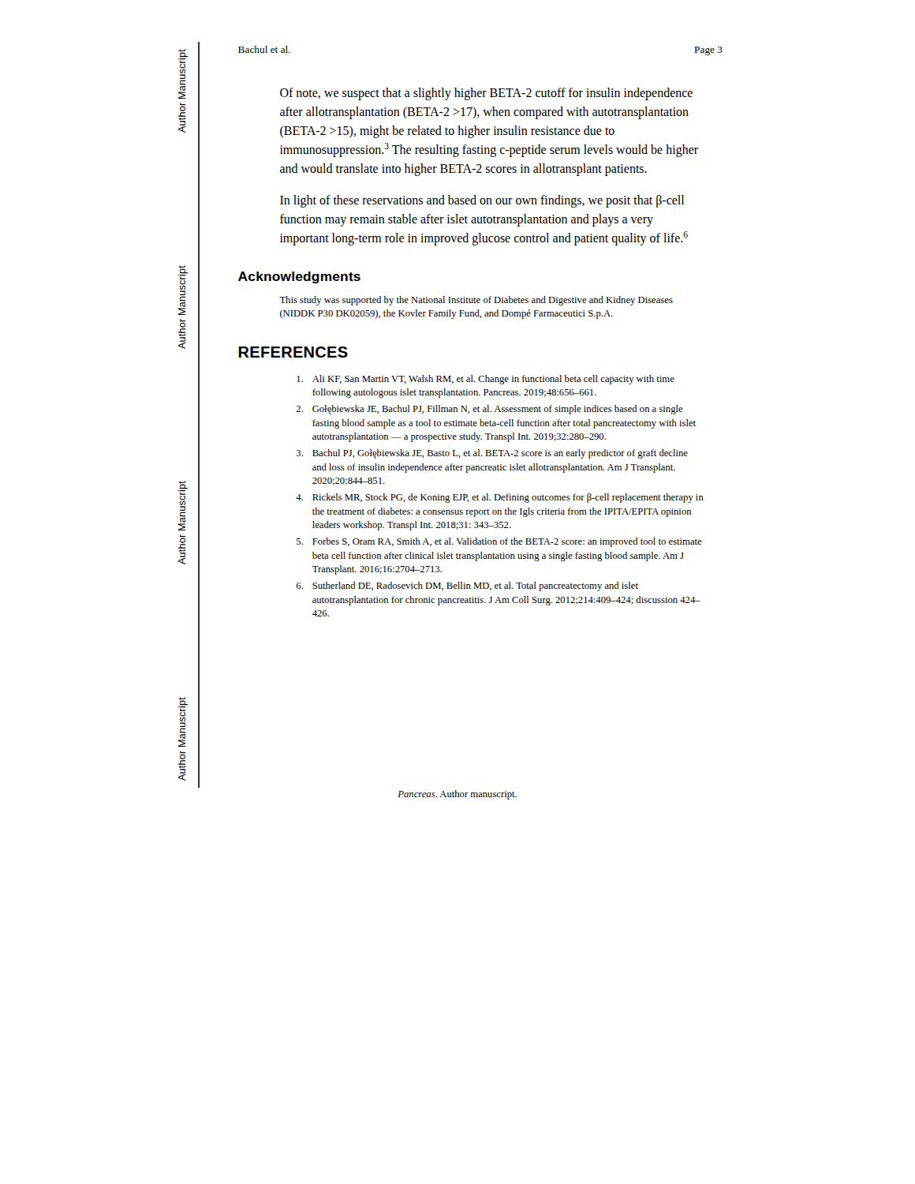Author Manuscript Author Manuscript Author Manuscript Author Manuscript
Bachul et al.
Page 3
Of note, we suspect that a slightly higher BETA-2 cutoff for insulin independence after allotransplantation (BETA-2 >17), when compared with autotransplantation (BETA-2 >15), might be related to higher insulin resistance due to immunosuppression.3 The resulting fasting c-peptide serum levels would be higher and would translate into higher BETA-2 scores in allotransplant patients.
In light of these reservations and based on our own findings, we posit that β-cell function may remain stable after islet autotransplantation and plays a very important long-term role in improved glucose control and patient quality of life.6
Acknowledgments
This study was supported by the National Institute of Diabetes and Digestive and Kidney Diseases (NIDDK P30 DK02059), the Kovler Family Fund, and Dompé Farmaceutici S.p.A.
REFERENCES
Ali KF, San Martin VT, Walsh RM, et al. Change in functional beta cell capacity with time following autologous islet transplantation. Pancreas. 2019;48:656–661.
Gołębiewska JE, Bachul PJ, Fillman N, et al. Assessment of simple indices based on a single fasting blood sample as a tool to estimate beta-cell function after total pancreatectomy with islet autotransplantation — a prospective study. Transpl Int. 2019;32:280–290.
Bachul PJ, Gołębiewska JE, Basto L, et al. BETA-2 score is an early predictor of graft decline and loss of insulin independence after pancreatic islet allotransplantation. Am J Transplant. 2020;20:844–851.
Rickels MR, Stock PG, de Koning EJP, et al. Defining outcomes for β-cell replacement therapy in the treatment of diabetes: a consensus report on the Igls criteria from the IPITA/EPITA opinion leaders workshop. Transpl Int. 2018;31: 343–352.
Forbes S, Oram RA, Smith A, et al. Validation of the BETA-2 score: an improved tool to estimate beta cell function after clinical islet transplantation using a single fasting blood sample. Am J Transplant. 2016;16:2704–2713.
Sutherland DE, Radosevich DM, Bellin MD, et al. Total pancreatectomy and islet autotransplantation for chronic pancreatitis. J Am Coll Surg. 2012;214:409–424; discussion 424–426.
Pancreas. Author manuscript.